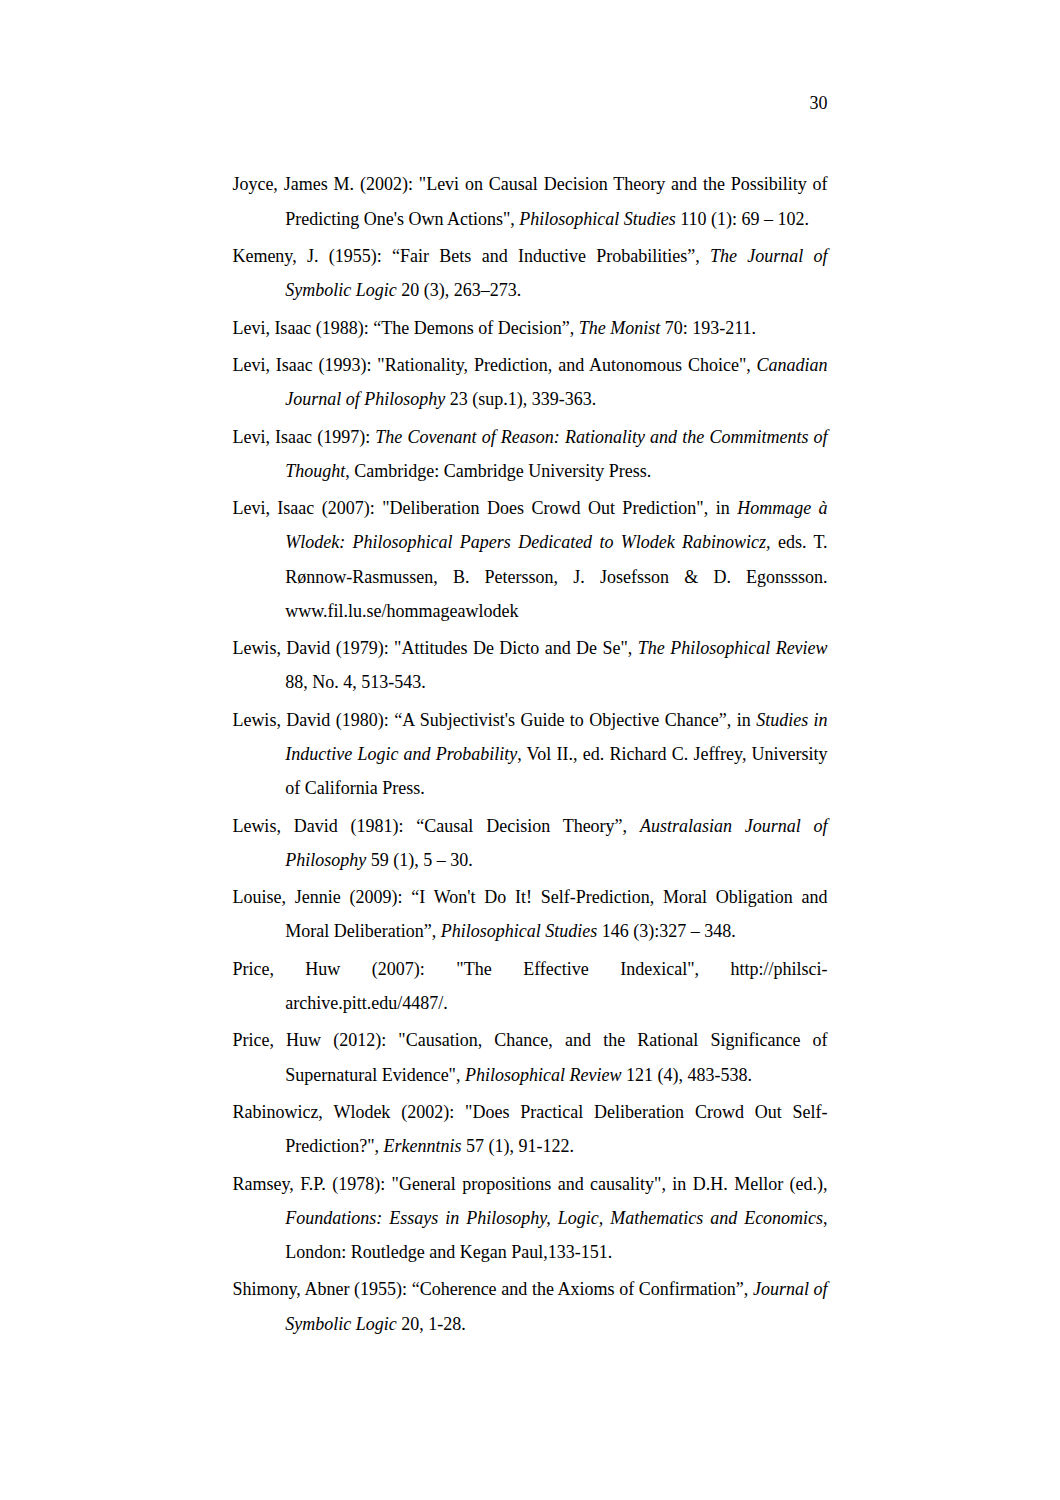30
Joyce, James M. (2002): "Levi on Causal Decision Theory and the Possibility of Predicting One's Own Actions", Philosophical Studies 110 (1): 69 – 102.
Kemeny, J. (1955): “Fair Bets and Inductive Probabilities”, The Journal of Symbolic Logic 20 (3), 263–273.
Levi, Isaac (1988): “The Demons of Decision”, The Monist 70: 193-211.
Levi, Isaac (1993): "Rationality, Prediction, and Autonomous Choice", Canadian Journal of Philosophy 23 (sup.1), 339-363.
Levi, Isaac (1997): The Covenant of Reason: Rationality and the Commitments of Thought, Cambridge: Cambridge University Press.
Levi, Isaac (2007): "Deliberation Does Crowd Out Prediction", in Hommage à Wlodek: Philosophical Papers Dedicated to Wlodek Rabinowicz, eds. T. Rønnow-Rasmussen, B. Petersson, J. Josefsson & D. Egonssson. www.fil.lu.se/hommageawlodek
Lewis, David (1979): "Attitudes De Dicto and De Se", The Philosophical Review 88, No. 4, 513-543.
Lewis, David (1980): “A Subjectivist's Guide to Objective Chance”, in Studies in Inductive Logic and Probability, Vol II., ed. Richard C. Jeffrey, University of California Press.
Lewis, David (1981): “Causal Decision Theory”, Australasian Journal of Philosophy 59 (1), 5 – 30.
Louise, Jennie (2009): “I Won't Do It! Self-Prediction, Moral Obligation and Moral Deliberation”, Philosophical Studies 146 (3):327 – 348.
Price, Huw (2007): "The Effective Indexical", http://philsci-archive.pitt.edu/4487/.
Price, Huw (2012): "Causation, Chance, and the Rational Significance of Supernatural Evidence", Philosophical Review 121 (4), 483-538.
Rabinowicz, Wlodek (2002): "Does Practical Deliberation Crowd Out Self-Prediction?", Erkenntnis 57 (1), 91-122.
Ramsey, F.P. (1978): "General propositions and causality", in D.H. Mellor (ed.), Foundations: Essays in Philosophy, Logic, Mathematics and Economics, London: Routledge and Kegan Paul,133-151.
Shimony, Abner (1955): “Coherence and the Axioms of Confirmation”, Journal of Symbolic Logic 20, 1-28.